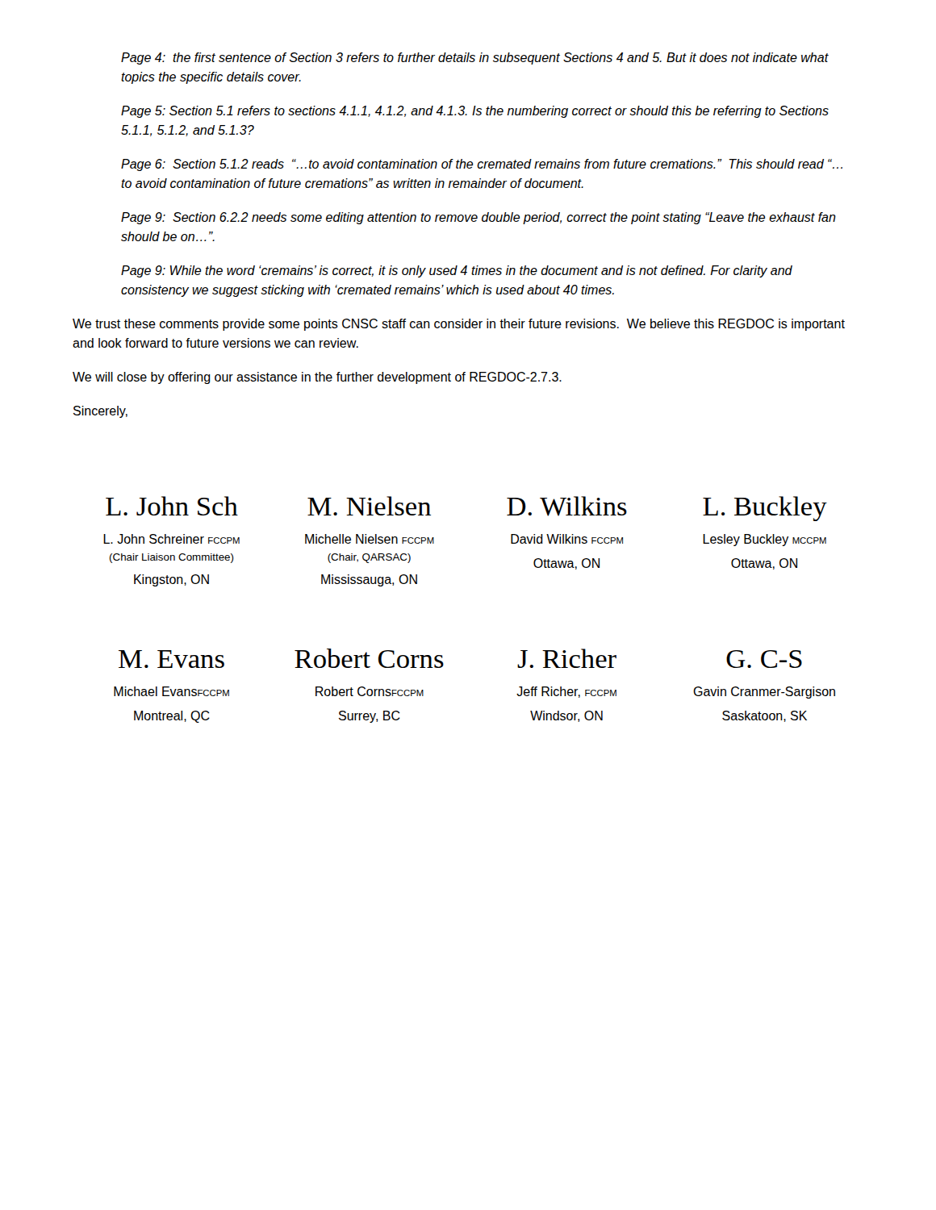Page 4: the first sentence of Section 3 refers to further details in subsequent Sections 4 and 5. But it does not indicate what topics the specific details cover.
Page 5: Section 5.1 refers to sections 4.1.1, 4.1.2, and 4.1.3. Is the numbering correct or should this be referring to Sections 5.1.1, 5.1.2, and 5.1.3?
Page 6: Section 5.1.2 reads “…to avoid contamination of the cremated remains from future cremations.” This should read “…to avoid contamination of future cremations” as written in remainder of document.
Page 9: Section 6.2.2 needs some editing attention to remove double period, correct the point stating “Leave the exhaust fan should be on…”.
Page 9: While the word ‘cremains’ is correct, it is only used 4 times in the document and is not defined. For clarity and consistency we suggest sticking with ‘cremated remains’ which is used about 40 times.
We trust these comments provide some points CNSC staff can consider in their future revisions. We believe this REGDOC is important and look forward to future versions we can review.
We will close by offering our assistance in the further development of REGDOC-2.7.3.
Sincerely,
| L. John Sch L. John Schreiner FCCPM (Chair Liaison Committee) Kingston, ON | M. Nielsen Michelle Nielsen FCCPM (Chair, QARSAC) Mississauga, ON | D. Wilkins David Wilkins FCCPM Ottawa, ON | L. Buckley Lesley Buckley MCCPM Ottawa, ON |
| M. Evans Michael Evans FCCPM Montreal, QC | Robert Corns Robert Corns FCCPM Surrey, BC | J. Richer Jeff Richer, FCCPM Windsor, ON | G. C-S Gavin Cranmer-Sargison Saskatoon, SK |